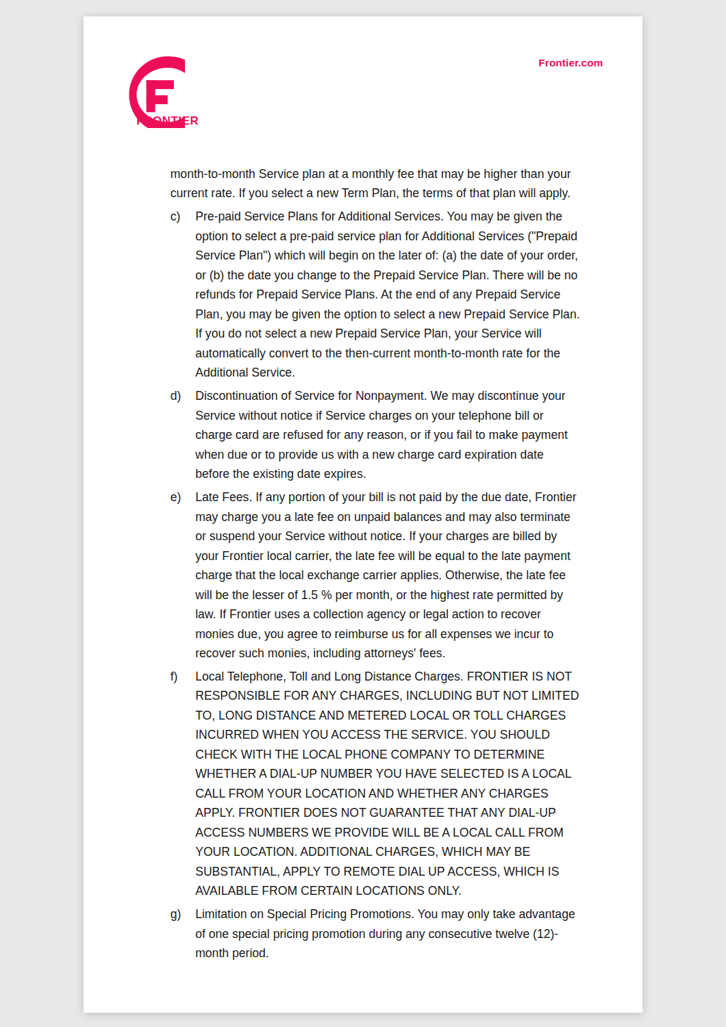FRONTIER
Frontier.com
month-to-month Service plan at a monthly fee that may be higher than your current rate. If you select a new Term Plan, the terms of that plan will apply.
c) Pre-paid Service Plans for Additional Services. You may be given the option to select a pre-paid service plan for Additional Services ("Prepaid Service Plan") which will begin on the later of: (a) the date of your order, or (b) the date you change to the Prepaid Service Plan. There will be no refunds for Prepaid Service Plans. At the end of any Prepaid Service Plan, you may be given the option to select a new Prepaid Service Plan. If you do not select a new Prepaid Service Plan, your Service will automatically convert to the then-current month-to-month rate for the Additional Service.
d) Discontinuation of Service for Nonpayment. We may discontinue your Service without notice if Service charges on your telephone bill or charge card are refused for any reason, or if you fail to make payment when due or to provide us with a new charge card expiration date before the existing date expires.
e) Late Fees. If any portion of your bill is not paid by the due date, Frontier may charge you a late fee on unpaid balances and may also terminate or suspend your Service without notice. If your charges are billed by your Frontier local carrier, the late fee will be equal to the late payment charge that the local exchange carrier applies. Otherwise, the late fee will be the lesser of 1.5 % per month, or the highest rate permitted by law. If Frontier uses a collection agency or legal action to recover monies due, you agree to reimburse us for all expenses we incur to recover such monies, including attorneys' fees.
f) Local Telephone, Toll and Long Distance Charges. Frontier is not responsible for any charges, including but not limited to, long distance and metered local or toll charges incurred when you access the service. You should check with the local phone company to determine whether a dial-up number you have selected is a local call from your location and whether any charges apply. Frontier does not guarantee that any dial-up access numbers we provide will be a local call from your location. Additional charges, which may be substantial, apply to remote dial up access, which is available from certain locations only.
g) Limitation on Special Pricing Promotions. You may only take advantage of one special pricing promotion during any consecutive twelve (12)-month period.